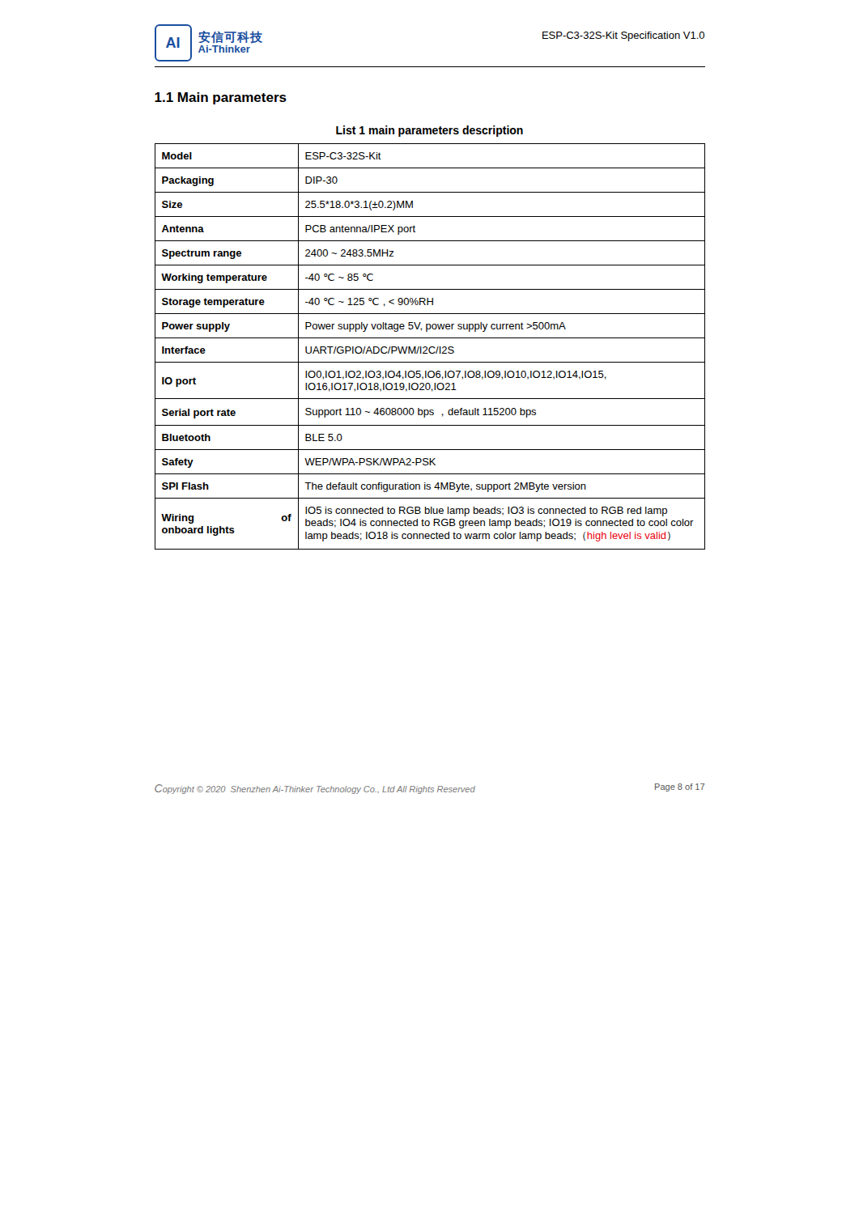AI
安信可科技
Ai-Thinker
ESP-C3-32S-Kit Specification V1.0
1.1 Main parameters
List 1 main parameters description
| Model | ESP-C3-32S-Kit |
| Packaging | DIP-30 |
| Size | 25.5*18.0*3.1(±0.2)MM |
| Antenna | PCB antenna/IPEX port |
| Spectrum range | 2400 ~ 2483.5MHz |
| Working temperature | -40 ℃ ~ 85 ℃ |
| Storage temperature | -40 ℃ ~ 125 ℃ , < 90%RH |
| Power supply | Power supply voltage 5V, power supply current >500mA |
| Interface | UART/GPIO/ADC/PWM/I2C/I2S |
| IO port | IO0,IO1,IO2,IO3,IO4,IO5,IO6,IO7,IO8,IO9,IO10,IO12,IO14,IO15, IO16,IO17,IO18,IO19,IO20,IO21 |
| Serial port rate | Support 110 ~ 4608000 bps ，default 115200 bps |
| Bluetooth | BLE 5.0 |
| Safety | WEP/WPA-PSK/WPA2-PSK |
| SPI Flash | The default configuration is 4MByte, support 2MByte version |
| Wiring of onboard lights | IO5 is connected to RGB blue lamp beads; IO3 is connected to RGB red lamp beads; IO4 is connected to RGB green lamp beads; IO19 is connected to cool color lamp beads; IO18 is connected to warm color lamp beads;（ high level is valid ） |
Copyright © 2020 Shenzhen Ai-Thinker Technology Co., Ltd All Rights Reserved
Page 8 of 17